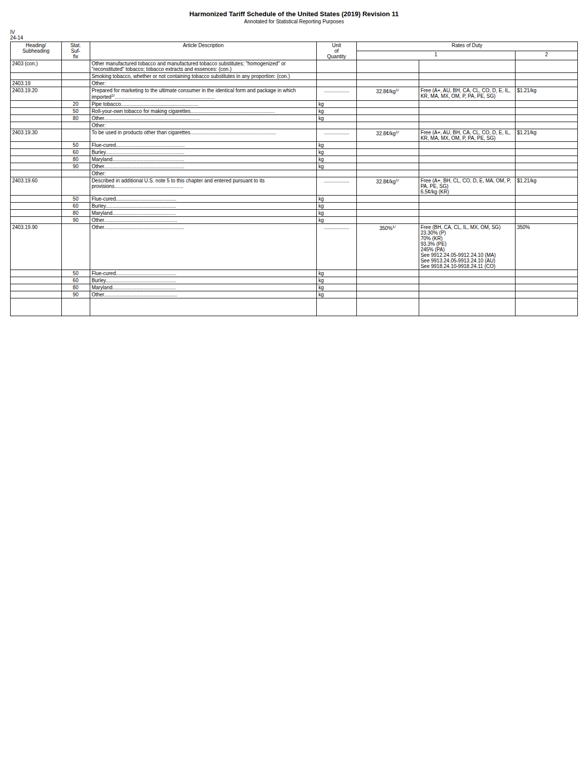Harmonized Tariff Schedule of the United States (2019) Revision 11
Annotated for Statistical Reporting Purposes
IV
24-14
| Heading/ Subheading | Stat. Suf- fix | Article Description | Unit of Quantity | Rates of Duty |
| --- | --- | --- | --- | --- |
| 1 | 2 |
| 2403 (con.) | | Other manufactured tobacco and manufactured tobacco substitutes; "homogenized" or "reconstituted" tobacco; tobacco extracts and essences: (con.) | | | | |
| | | Smoking tobacco, whether or not containing tobacco substitutes in any proportion: (con.) | | | | |
| 2403.19 | | Other: | | | | |
| 2403.19.20 | | Prepared for marketing to the ultimate consumer in the identical form and package in which imported 2/ ....................................................................... | .................. | 32.8¢/kg 1/ | Free (A+, AU, BH, CA, CL, CO, D, E, IL, KR, MA, MX, OM, P, PA, PE, SG) | $1.21/kg |
| | 20 | Pipe tobacco....................................................... | kg | | | |
| | 50 | Roll-your-own tobacco for making cigarettes............................................................ | kg | | | |
| | 80 | Other.................................................................... | kg | | | |
| | | Other: | | | | |
| 2403.19.30 | | To be used in products other than cigarettes............................................................. | .................. | 32.8¢/kg 1/ | Free (A+, AU, BH, CA, CL, CO, D, E, IL, KR, MA, MX, OM, P, PA, PE, SG) | $1.21/kg |
| | 50 | Flue-cured................................................. | kg | | | |
| | 60 | Burley........................................................ | kg | | | |
| | 80 | Maryland................................................... | kg | | | |
| | 90 | Other......................................................... | kg | | | |
| | | Other: | | | | |
| 2403.19.60 | | Described in additional U.S. note 5 to this chapter and entered pursuant to its provisions................................................. | .................. | 32.8¢/kg 1/ | Free (A+, BH, CL, CO, D, E, MA, OM, P, PA, PE, SG) 6.5¢/kg (KR) | $1.21/kg |
| | 50 | Flue-cured........................................... | kg | | | |
| | 60 | Burley.................................................. | kg | | | |
| | 80 | Maryland............................................. | kg | | | |
| | 90 | Other.................................................... | kg | | | |
| 2403.19.90 | | Other......................................................... | .................. | 350% 1/ | Free (BH, CA, CL, IL, MX, OM, SG) 23.30% (P) 70% (KR) 93.3% (PE) 245% (PA) See 9912.24.05-9912.24.10 (MA) See 9913.24.05-9913.24.10 (AU) See 9918.24.10-9918.24.11 (CO) | 350% |
| | 50 | Flue-cured........................................... | kg | | | |
| | 60 | Burley.................................................. | kg | | | |
| | 80 | Maryland............................................. | kg | | | |
| | 90 | Other.................................................... | kg | | | |